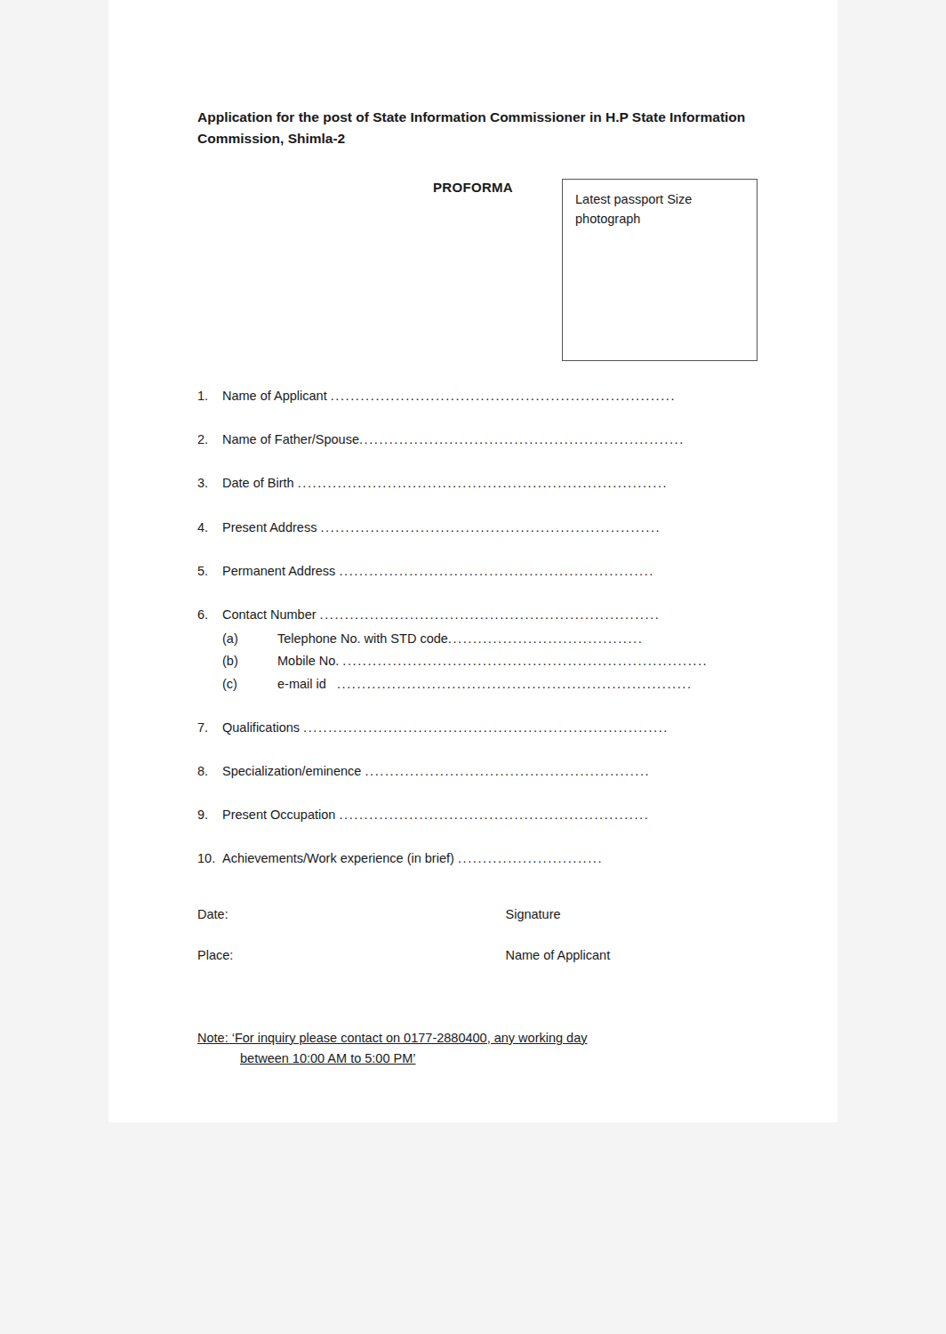Application for the post of State Information Commissioner in H.P State Information Commission, Shimla-2
PROFORMA
Latest passport Size photograph
1. Name of Applicant .....................................................................
2. Name of Father/Spouse.................................................................
3. Date of Birth ..........................................................................
4. Present Address ....................................................................
5. Permanent Address ...............................................................
6. Contact Number ....................................................................
(a) Telephone No. with STD code.......................................
(b) Mobile No. .........................................................................
(c) e-mail id .......................................................................
7. Qualifications .........................................................................
8. Specialization/eminence .........................................................
9. Present Occupation ..............................................................
10. Achievements/Work experience (in brief) .............................
Date:
Signature
Place:
Name of Applicant
Note: ‘For inquiry please contact on 0177-2880400, any working day between 10:00 AM to 5:00 PM’